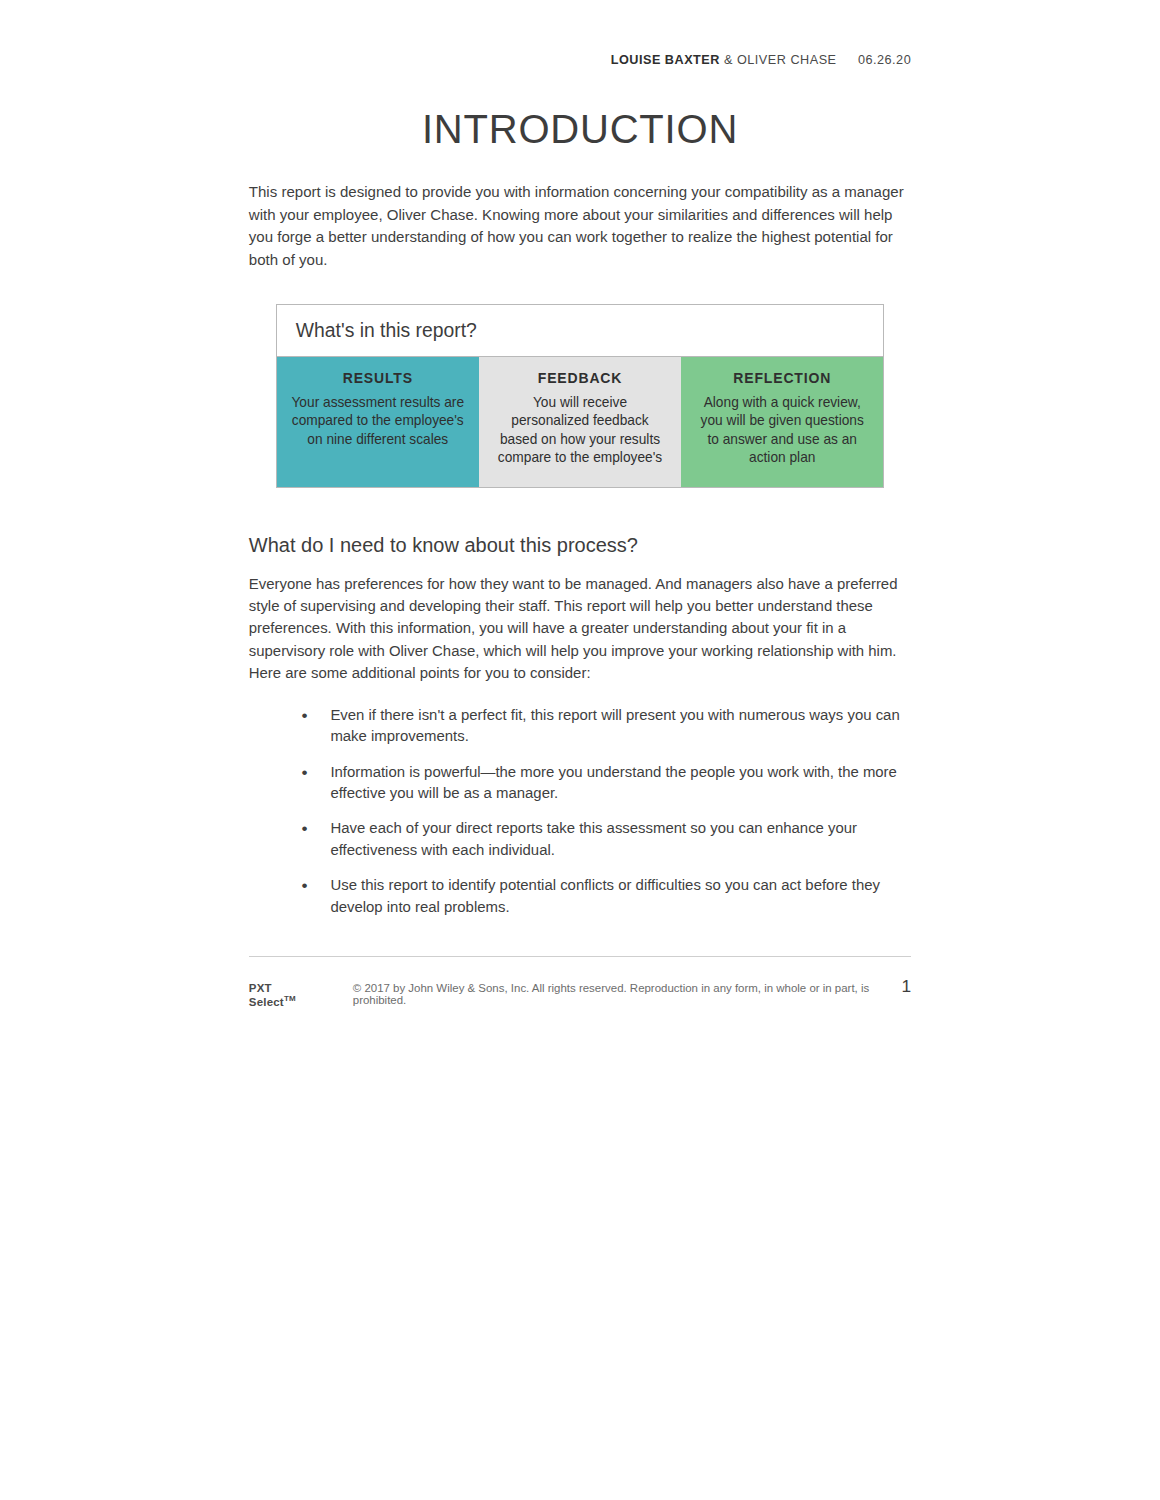LOUISE BAXTER & OLIVER CHASE 06.26.20
INTRODUCTION
This report is designed to provide you with information concerning your compatibility as a manager with your employee, Oliver Chase. Knowing more about your similarities and differences will help you forge a better understanding of how you can work together to realize the highest potential for both of you.
What's in this report?
RESULTS
Your assessment results are compared to the employee's on nine different scales
FEEDBACK
You will receive personalized feedback based on how your results compare to the employee's
REFLECTION
Along with a quick review, you will be given questions to answer and use as an action plan
What do I need to know about this process?
Everyone has preferences for how they want to be managed. And managers also have a preferred style of supervising and developing their staff. This report will help you better understand these preferences. With this information, you will have a greater understanding about your fit in a supervisory role with Oliver Chase, which will help you improve your working relationship with him. Here are some additional points for you to consider:
Even if there isn't a perfect fit, this report will present you with numerous ways you can make improvements.
Information is powerful—the more you understand the people you work with, the more effective you will be as a manager.
Have each of your direct reports take this assessment so you can enhance your effectiveness with each individual.
Use this report to identify potential conflicts or difficulties so you can act before they develop into real problems.
PXT SelectTM © 2017 by John Wiley & Sons, Inc. All rights reserved. Reproduction in any form, in whole or in part, is prohibited. 1